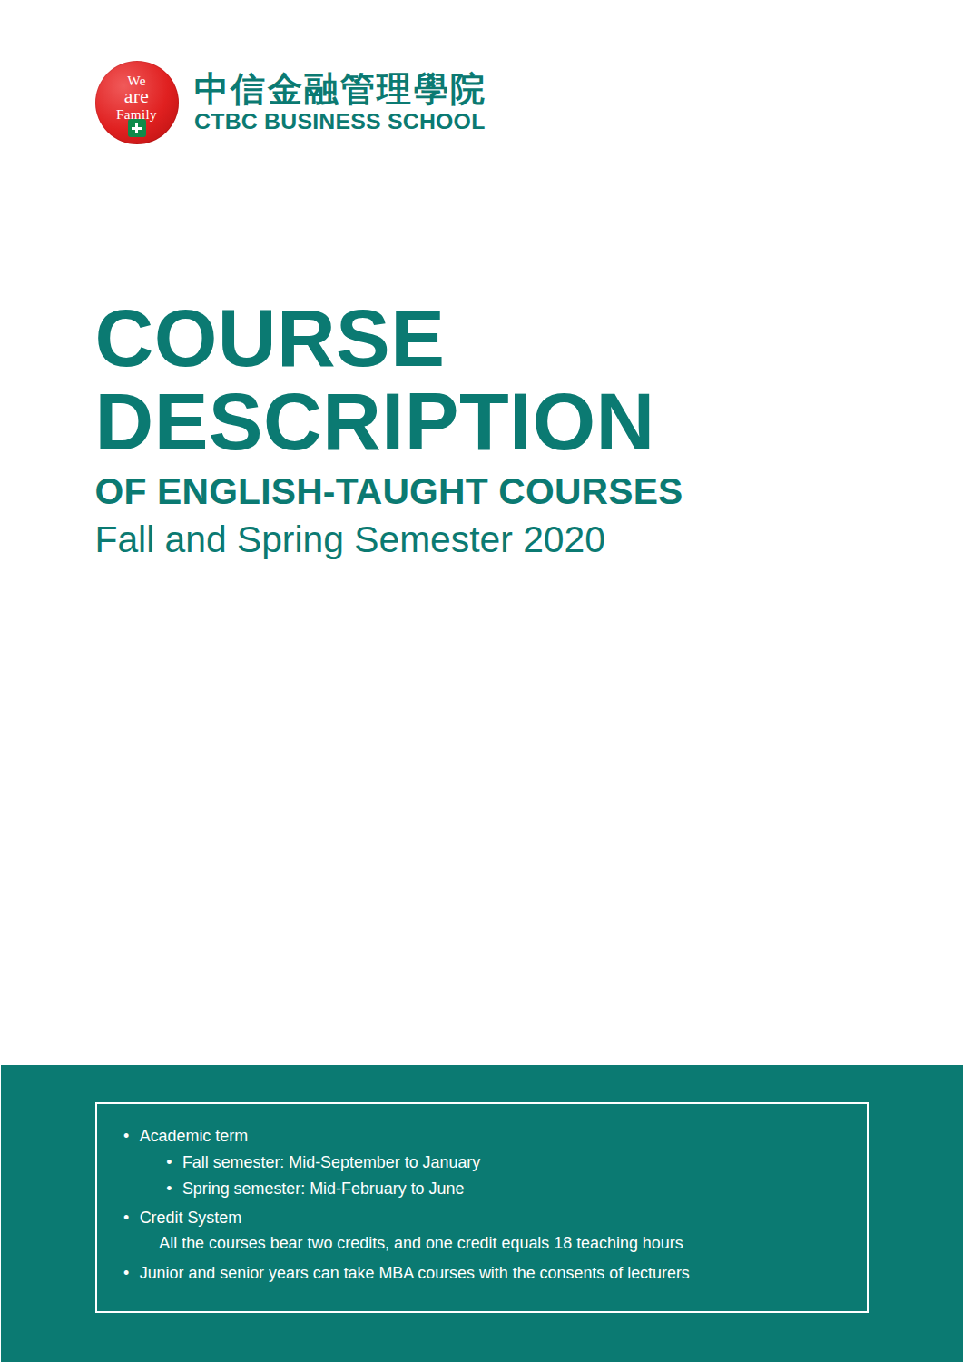We are Family
中信金融管理學院
CTBC BUSINESS SCHOOL
COURSE DESCRIPTION
OF ENGLISH-TAUGHT COURSES
Fall and Spring Semester 2020
Academic term
Fall semester: Mid-September to January
Spring semester: Mid-February to June
Credit System All the courses bear two credits, and one credit equals 18 teaching hours
Junior and senior years can take MBA courses with the consents of lecturers